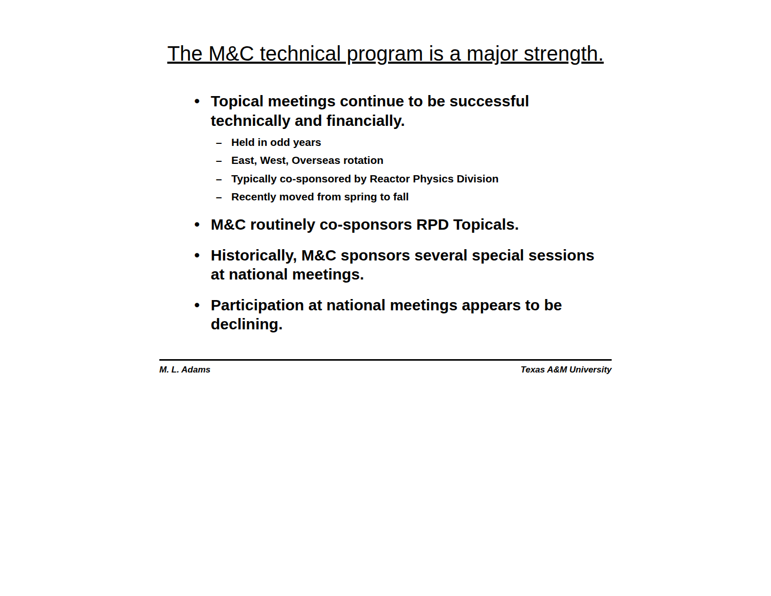The M&C technical program is a major strength.
Topical meetings continue to be successful technically and financially.
Held in odd years
East, West, Overseas rotation
Typically co-sponsored by Reactor Physics Division
Recently moved from spring to fall
M&C routinely co-sponsors RPD Topicals.
Historically, M&C sponsors several special sessions at national meetings.
Participation at national meetings appears to be declining.
M. L. Adams Texas A&M University